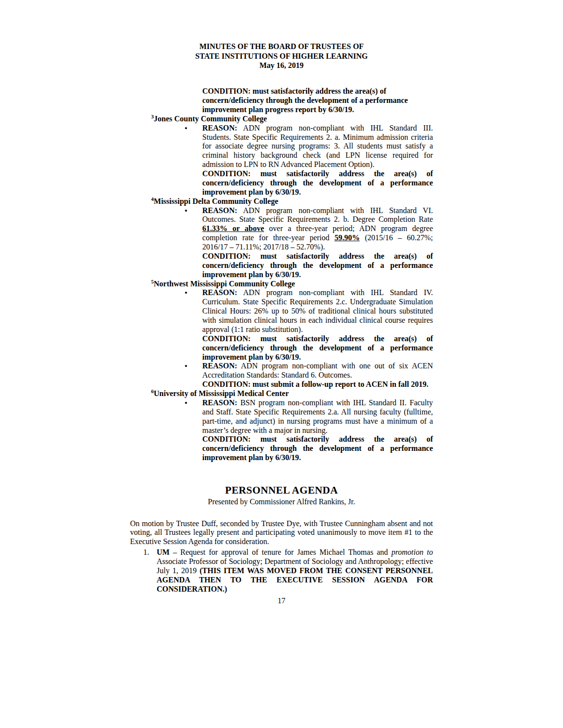MINUTES OF THE BOARD OF TRUSTEES OF STATE INSTITUTIONS OF HIGHER LEARNING May 16, 2019
CONDITION: must satisfactorily address the area(s) of concern/deficiency through the development of a performance improvement plan progress report by 6/30/19.
3Jones County Community College
REASON: ADN program non-compliant with IHL Standard III. Students. State Specific Requirements 2. a. Minimum admission criteria for associate degree nursing programs: 3. All students must satisfy a criminal history background check (and LPN license required for admission to LPN to RN Advanced Placement Option). CONDITION: must satisfactorily address the area(s) of concern/deficiency through the development of a performance improvement plan by 6/30/19.
4Mississippi Delta Community College
REASON: ADN program non-compliant with IHL Standard VI. Outcomes. State Specific Requirements 2. b. Degree Completion Rate 61.33% or above over a three-year period; ADN program degree completion rate for three-year period 59.90% (2015/16 – 60.27%; 2016/17 – 71.11%; 2017/18 – 52.70%). CONDITION: must satisfactorily address the area(s) of concern/deficiency through the development of a performance improvement plan by 6/30/19.
5Northwest Mississippi Community College
REASON: ADN program non-compliant with IHL Standard IV. Curriculum. State Specific Requirements 2.c. Undergraduate Simulation Clinical Hours: 26% up to 50% of traditional clinical hours substituted with simulation clinical hours in each individual clinical course requires approval (1:1 ratio substitution). CONDITION: must satisfactorily address the area(s) of concern/deficiency through the development of a performance improvement plan by 6/30/19.
REASON: ADN program non-compliant with one out of six ACEN Accreditation Standards: Standard 6. Outcomes. CONDITION: must submit a follow-up report to ACEN in fall 2019.
6University of Mississippi Medical Center
REASON: BSN program non-compliant with IHL Standard II. Faculty and Staff. State Specific Requirements 2.a. All nursing faculty (fulltime, part-time, and adjunct) in nursing programs must have a minimum of a master’s degree with a major in nursing. CONDITION: must satisfactorily address the area(s) of concern/deficiency through the development of a performance improvement plan by 6/30/19.
PERSONNEL AGENDA
Presented by Commissioner Alfred Rankins, Jr.
On motion by Trustee Duff, seconded by Trustee Dye, with Trustee Cunningham absent and not voting, all Trustees legally present and participating voted unanimously to move item #1 to the Executive Session Agenda for consideration.
UM – Request for approval of tenure for James Michael Thomas and promotion to Associate Professor of Sociology; Department of Sociology and Anthropology; effective July 1, 2019 (THIS ITEM WAS MOVED FROM THE CONSENT PERSONNEL AGENDA THEN TO THE EXECUTIVE SESSION AGENDA FOR CONSIDERATION.)
17